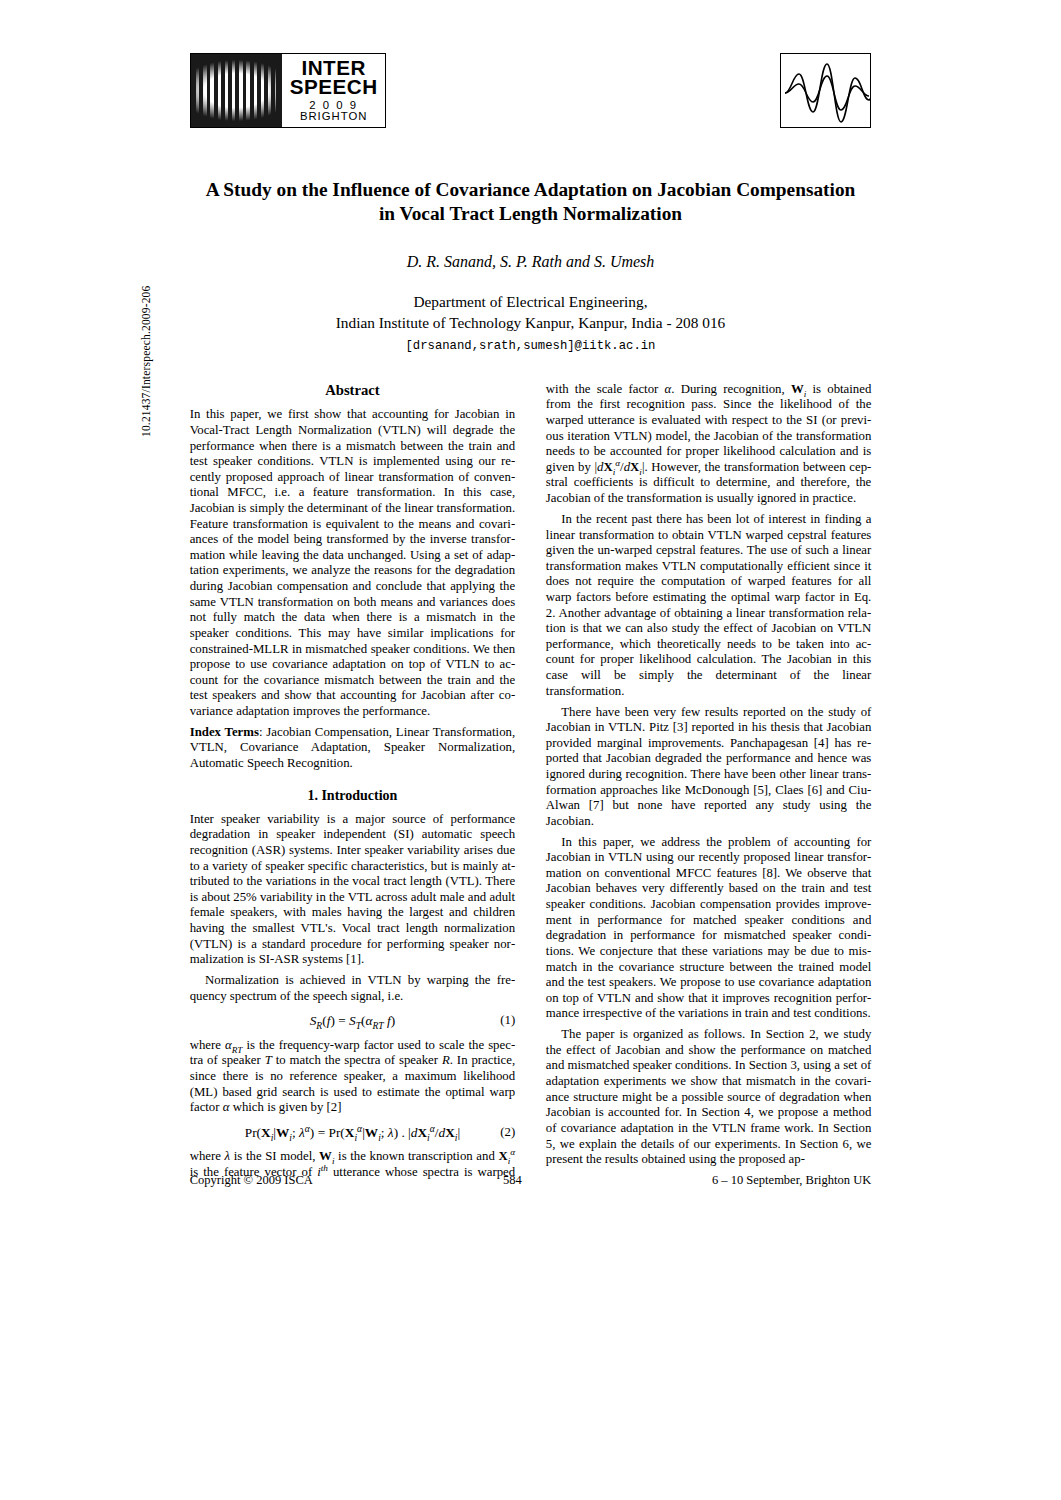INTER SPEECH 2 0 0 9 BRIGHTON
A Study on the Influence of Covariance Adaptation on Jacobian Compensation
in Vocal Tract Length Normalization
D. R. Sanand, S. P. Rath and S. Umesh
Department of Electrical Engineering,
Indian Institute of Technology Kanpur, Kanpur, India - 208 016
[drsanand,srath,sumesh]@iitk.ac.in
Abstract
In this paper, we first show that accounting for Jacobian in Vocal-Tract Length Normalization (VTLN) will degrade the performance when there is a mismatch between the train and test speaker conditions. VTLN is implemented using our recently proposed approach of linear transformation of conventional MFCC, i.e. a feature transformation. In this case, Jacobian is simply the determinant of the linear transformation. Feature transformation is equivalent to the means and covariances of the model being transformed by the inverse transformation while leaving the data unchanged. Using a set of adaptation experiments, we analyze the reasons for the degradation during Jacobian compensation and conclude that applying the same VTLN transformation on both means and variances does not fully match the data when there is a mismatch in the speaker conditions. This may have similar implications for constrained-MLLR in mismatched speaker conditions. We then propose to use covariance adaptation on top of VTLN to account for the covariance mismatch between the train and the test speakers and show that accounting for Jacobian after covariance adaptation improves the performance.
Index Terms: Jacobian Compensation, Linear Transformation, VTLN, Covariance Adaptation, Speaker Normalization, Automatic Speech Recognition.
1. Introduction
Inter speaker variability is a major source of performance degradation in speaker independent (SI) automatic speech recognition (ASR) systems. Inter speaker variability arises due to a variety of speaker specific characteristics, but is mainly attributed to the variations in the vocal tract length (VTL). There is about 25% variability in the VTL across adult male and adult female speakers, with males having the largest and children having the smallest VTL's. Vocal tract length normalization (VTLN) is a standard procedure for performing speaker normalization is SI-ASR systems [1].
Normalization is achieved in VTLN by warping the frequency spectrum of the speech signal, i.e.
SR(f) = ST(αRT f)(1)
where αRT is the frequency-warp factor used to scale the spectra of speaker T to match the spectra of speaker R. In practice, since there is no reference speaker, a maximum likelihood (ML) based grid search is used to estimate the optimal warp factor α which is given by [2]
Pr(Xi|Wi; λα) = Pr(Xiα|Wi; λ) . |dXiα/dXi|(2)
where λ is the SI model, Wi is the known transcription and Xiα is the feature vector of ith utterance whose spectra is warped with the scale factor α. During recognition, Wi is obtained from the first recognition pass. Since the likelihood of the warped utterance is evaluated with respect to the SI (or previous iteration VTLN) model, the Jacobian of the transformation needs to be accounted for proper likelihood calculation and is given by |dXiα/dXi|. However, the transformation between cepstral coefficients is difficult to determine, and therefore, the Jacobian of the transformation is usually ignored in practice.
In the recent past there has been lot of interest in finding a linear transformation to obtain VTLN warped cepstral features given the un-warped cepstral features. The use of such a linear transformation makes VTLN computationally efficient since it does not require the computation of warped features for all warp factors before estimating the optimal warp factor in Eq. 2. Another advantage of obtaining a linear transformation relation is that we can also study the effect of Jacobian on VTLN performance, which theoretically needs to be taken into account for proper likelihood calculation. The Jacobian in this case will be simply the determinant of the linear transformation.
There have been very few results reported on the study of Jacobian in VTLN. Pitz [3] reported in his thesis that Jacobian provided marginal improvements. Panchapagesan [4] has reported that Jacobian degraded the performance and hence was ignored during recognition. There have been other linear transformation approaches like McDonough [5], Claes [6] and Ciu-Alwan [7] but none have reported any study using the Jacobian.
In this paper, we address the problem of accounting for Jacobian in VTLN using our recently proposed linear transformation on conventional MFCC features [8]. We observe that Jacobian behaves very differently based on the train and test speaker conditions. Jacobian compensation provides improvement in performance for matched speaker conditions and degradation in performance for mismatched speaker conditions. We conjecture that these variations may be due to mismatch in the covariance structure between the trained model and the test speakers. We propose to use covariance adaptation on top of VTLN and show that it improves recognition performance irrespective of the variations in train and test conditions.
The paper is organized as follows. In Section 2, we study the effect of Jacobian and show the performance on matched and mismatched speaker conditions. In Section 3, using a set of adaptation experiments we show that mismatch in the covariance structure might be a possible source of degradation when Jacobian is accounted for. In Section 4, we propose a method of covariance adaptation in the VTLN frame work. In Section 5, we explain the details of our experiments. In Section 6, we present the results obtained using the proposed ap-
10.21437/Interspeech.2009-206
Copyright © 2009 ISCA
584
6 – 10 September, Brighton UK